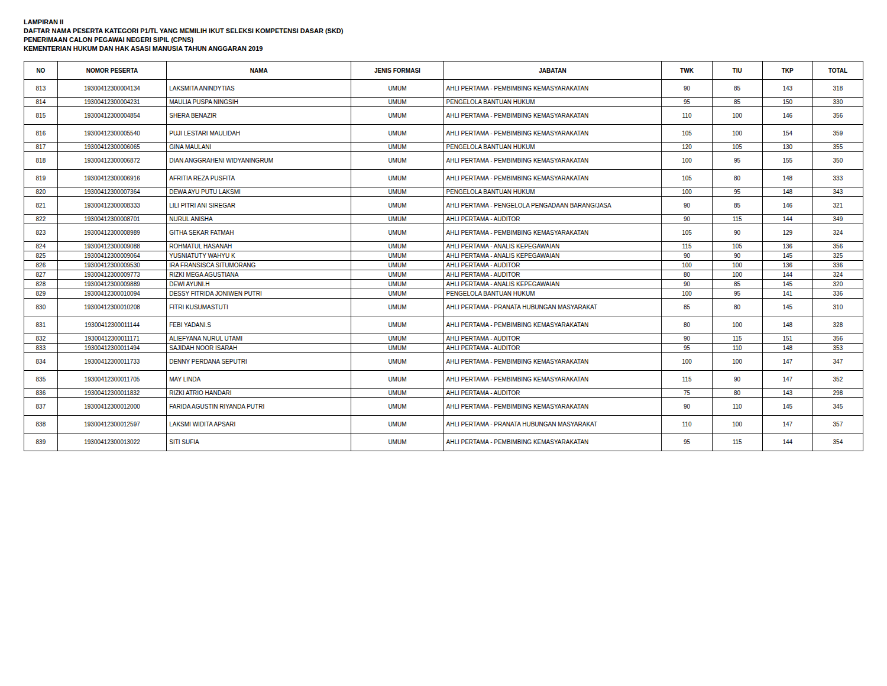LAMPIRAN II
DAFTAR NAMA PESERTA KATEGORI P1/TL YANG MEMILIH IKUT SELEKSI KOMPETENSI DASAR (SKD)
PENERIMAAN CALON PEGAWAI NEGERI SIPIL (CPNS)
KEMENTERIAN HUKUM DAN HAK ASASI MANUSIA TAHUN ANGGARAN 2019
| NO | NOMOR PESERTA | NAMA | JENIS FORMASI | JABATAN | TWK | TIU | TKP | TOTAL |
| --- | --- | --- | --- | --- | --- | --- | --- | --- |
| 813 | 19300412300004134 | LAKSMITA ANINDYTIAS | UMUM | AHLI PERTAMA - PEMBIMBING KEMASYARAKATAN | 90 | 85 | 143 | 318 |
| 814 | 19300412300004231 | MAULIA PUSPA NINGSIH | UMUM | PENGELOLA BANTUAN HUKUM | 95 | 85 | 150 | 330 |
| 815 | 19300412300004854 | SHERA BENAZIR | UMUM | AHLI PERTAMA - PEMBIMBING KEMASYARAKATAN | 110 | 100 | 146 | 356 |
| 816 | 19300412300005540 | PUJI LESTARI MAULIDAH | UMUM | AHLI PERTAMA - PEMBIMBING KEMASYARAKATAN | 105 | 100 | 154 | 359 |
| 817 | 19300412300006065 | GINA MAULANI | UMUM | PENGELOLA BANTUAN HUKUM | 120 | 105 | 130 | 355 |
| 818 | 19300412300006872 | DIAN ANGGRAHENI WIDYANINGRUM | UMUM | AHLI PERTAMA - PEMBIMBING KEMASYARAKATAN | 100 | 95 | 155 | 350 |
| 819 | 19300412300006916 | AFRITIA REZA PUSFITA | UMUM | AHLI PERTAMA - PEMBIMBING KEMASYARAKATAN | 105 | 80 | 148 | 333 |
| 820 | 19300412300007364 | DEWA AYU PUTU LAKSMI | UMUM | PENGELOLA BANTUAN HUKUM | 100 | 95 | 148 | 343 |
| 821 | 19300412300008333 | LILI PITRI ANI SIREGAR | UMUM | AHLI PERTAMA - PENGELOLA PENGADAAN BARANG/JASA | 90 | 85 | 146 | 321 |
| 822 | 19300412300008701 | NURUL ANISHA | UMUM | AHLI PERTAMA - AUDITOR | 90 | 115 | 144 | 349 |
| 823 | 19300412300008989 | GITHA SEKAR FATMAH | UMUM | AHLI PERTAMA - PEMBIMBING KEMASYARAKATAN | 105 | 90 | 129 | 324 |
| 824 | 19300412300009088 | ROHMATUL HASANAH | UMUM | AHLI PERTAMA - ANALIS KEPEGAWAIAN | 115 | 105 | 136 | 356 |
| 825 | 19300412300009064 | YUSNIATUTY WAHYU K | UMUM | AHLI PERTAMA - ANALIS KEPEGAWAIAN | 90 | 90 | 145 | 325 |
| 826 | 19300412300009530 | IRA FRANSISCA SITUMORANG | UMUM | AHLI PERTAMA - AUDITOR | 100 | 100 | 136 | 336 |
| 827 | 19300412300009773 | RIZKI MEGA AGUSTIANA | UMUM | AHLI PERTAMA - AUDITOR | 80 | 100 | 144 | 324 |
| 828 | 19300412300009889 | DEWI AYUNI.H | UMUM | AHLI PERTAMA - ANALIS KEPEGAWAIAN | 90 | 85 | 145 | 320 |
| 829 | 19300412300010094 | DESSY FITRIDA JONIWEN PUTRI | UMUM | PENGELOLA BANTUAN HUKUM | 100 | 95 | 141 | 336 |
| 830 | 19300412300010208 | FITRI KUSUMASTUTI | UMUM | AHLI PERTAMA - PRANATA HUBUNGAN MASYARAKAT | 85 | 80 | 145 | 310 |
| 831 | 19300412300011144 | FEBI YADANI.S | UMUM | AHLI PERTAMA - PEMBIMBING KEMASYARAKATAN | 80 | 100 | 148 | 328 |
| 832 | 19300412300011171 | ALIEFYANA NURUL UTAMI | UMUM | AHLI PERTAMA - AUDITOR | 90 | 115 | 151 | 356 |
| 833 | 19300412300011494 | SAJIDAH NOOR ISARAH | UMUM | AHLI PERTAMA - AUDITOR | 95 | 110 | 148 | 353 |
| 834 | 19300412300011733 | DENNY PERDANA SEPUTRI | UMUM | AHLI PERTAMA - PEMBIMBING KEMASYARAKATAN | 100 | 100 | 147 | 347 |
| 835 | 19300412300011705 | MAY LINDA | UMUM | AHLI PERTAMA - PEMBIMBING KEMASYARAKATAN | 115 | 90 | 147 | 352 |
| 836 | 19300412300011832 | RIZKI ATRIO HANDARI | UMUM | AHLI PERTAMA - AUDITOR | 75 | 80 | 143 | 298 |
| 837 | 19300412300012000 | FARIDA AGUSTIN RIYANDA PUTRI | UMUM | AHLI PERTAMA - PEMBIMBING KEMASYARAKATAN | 90 | 110 | 145 | 345 |
| 838 | 19300412300012597 | LAKSMI WIDITA APSARI | UMUM | AHLI PERTAMA - PRANATA HUBUNGAN MASYARAKAT | 110 | 100 | 147 | 357 |
| 839 | 19300412300013022 | SITI SUFIA | UMUM | AHLI PERTAMA - PEMBIMBING KEMASYARAKATAN | 95 | 115 | 144 | 354 |